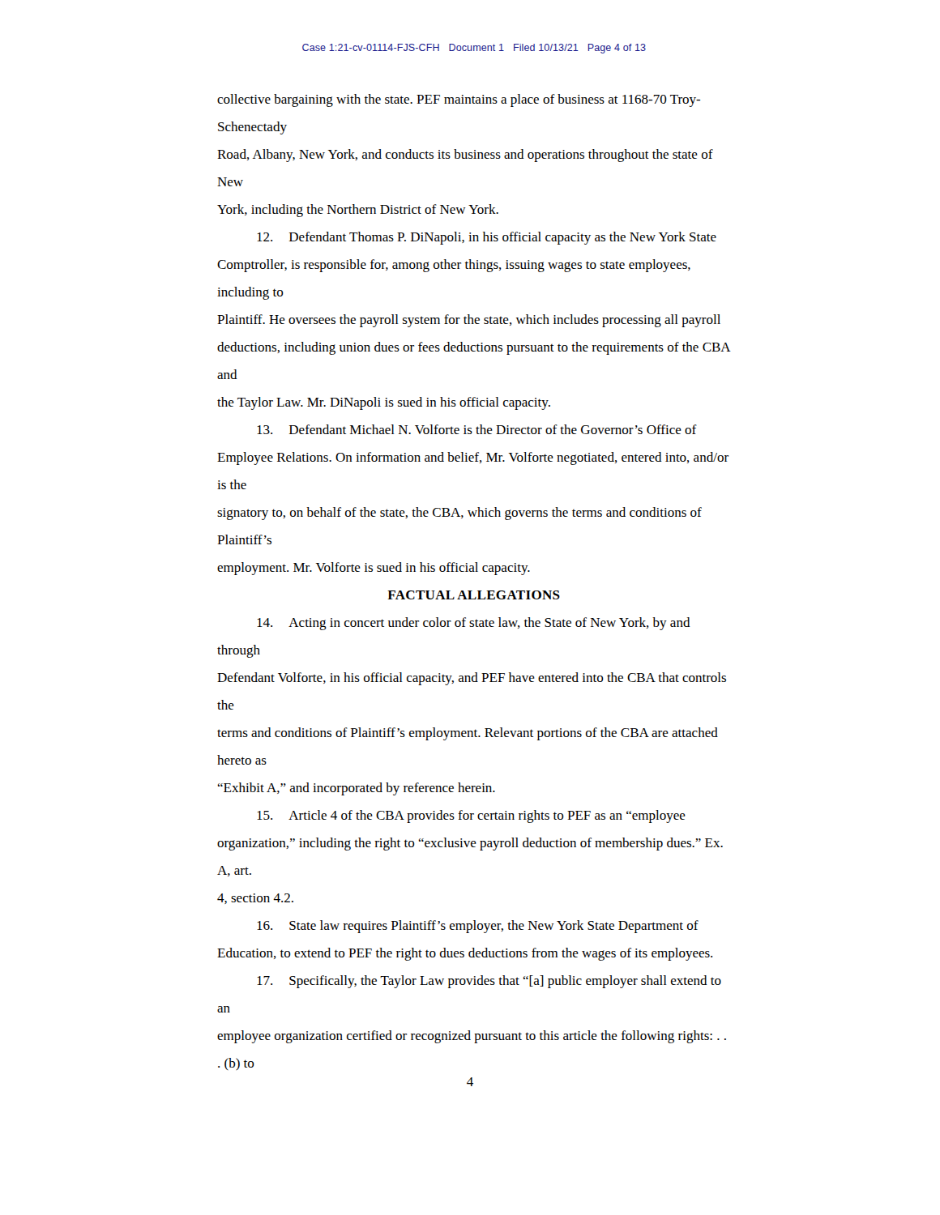Case 1:21-cv-01114-FJS-CFH Document 1 Filed 10/13/21 Page 4 of 13
collective bargaining with the state. PEF maintains a place of business at 1168-70 Troy-Schenectady
Road, Albany, New York, and conducts its business and operations throughout the state of New
York, including the Northern District of New York.
12. Defendant Thomas P. DiNapoli, in his official capacity as the New York State
Comptroller, is responsible for, among other things, issuing wages to state employees, including to
Plaintiff. He oversees the payroll system for the state, which includes processing all payroll
deductions, including union dues or fees deductions pursuant to the requirements of the CBA and
the Taylor Law. Mr. DiNapoli is sued in his official capacity.
13. Defendant Michael N. Volforte is the Director of the Governor’s Office of
Employee Relations. On information and belief, Mr. Volforte negotiated, entered into, and/or is the
signatory to, on behalf of the state, the CBA, which governs the terms and conditions of Plaintiff’s
employment. Mr. Volforte is sued in his official capacity.
FACTUAL ALLEGATIONS
14. Acting in concert under color of state law, the State of New York, by and through
Defendant Volforte, in his official capacity, and PEF have entered into the CBA that controls the
terms and conditions of Plaintiff’s employment. Relevant portions of the CBA are attached hereto as
“Exhibit A,” and incorporated by reference herein.
15. Article 4 of the CBA provides for certain rights to PEF as an “employee
organization,” including the right to “exclusive payroll deduction of membership dues.” Ex. A, art.
4, section 4.2.
16. State law requires Plaintiff’s employer, the New York State Department of
Education, to extend to PEF the right to dues deductions from the wages of its employees.
17. Specifically, the Taylor Law provides that “[a] public employer shall extend to an
employee organization certified or recognized pursuant to this article the following rights: . . . (b) to
4